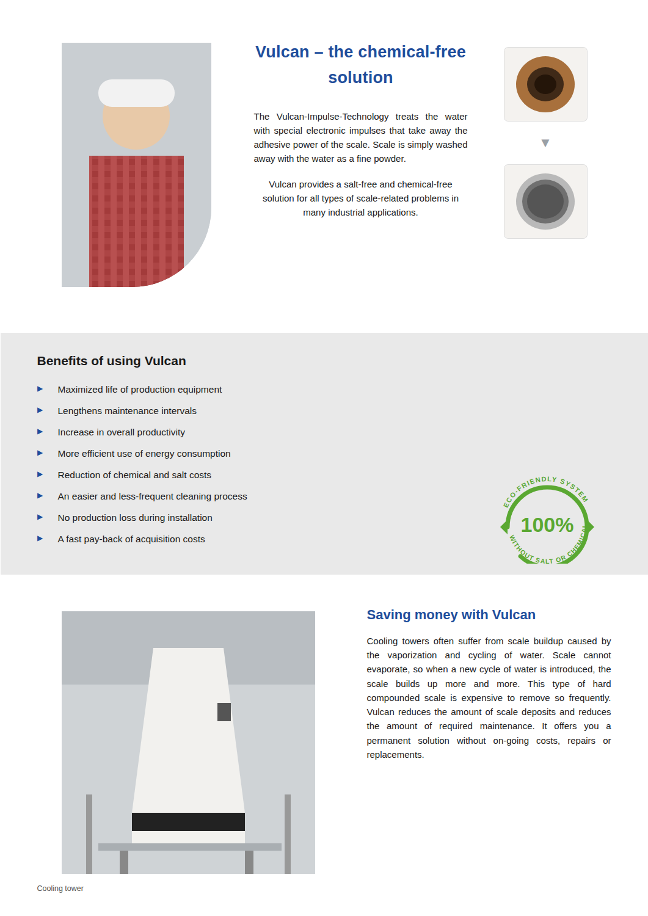Vulcan – the chemical-free solution
The Vulcan-Impulse-Technology treats the water with special electronic impulses that take away the adhesive power of the scale. Scale is simply washed away with the water as a fine powder.
Vulcan provides a salt-free and chemical-free solution for all types of scale-related problems in many industrial applications.
▼
Benefits of using Vulcan
Maximized life of production equipment
Lengthens maintenance intervals
Increase in overall productivity
More efficient use of energy consumption
Reduction of chemical and salt costs
An easier and less-frequent cleaning process
No production loss during installation
A fast pay-back of acquisition costs
ECO-FRIENDLY SYSTEM WITHOUT SALT OR CHEMICALS 100%
Cooling tower
Saving money with Vulcan
Cooling towers often suffer from scale buildup caused by the vaporization and cycling of water. Scale cannot evaporate, so when a new cycle of water is introduced, the scale builds up more and more. This type of hard compounded scale is expensive to remove so frequently. Vulcan reduces the amount of scale deposits and reduces the amount of required maintenance. It offers you a permanent solution without on-going costs, repairs or replacements.